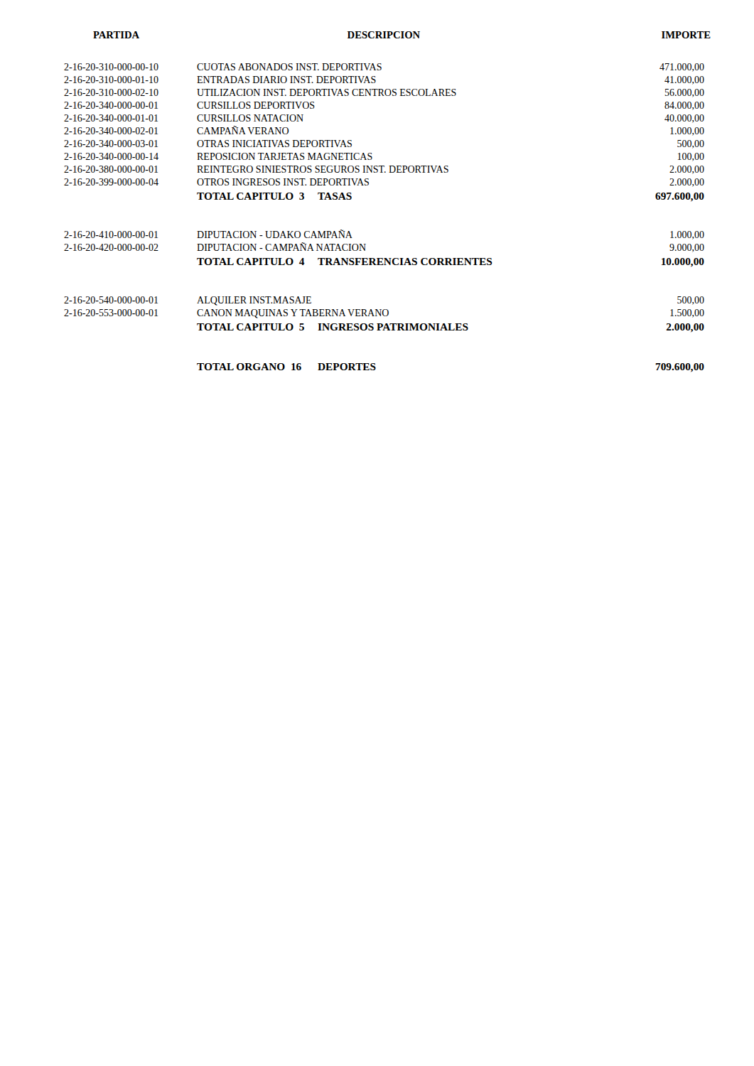| PARTIDA | DESCRIPCION | IMPORTE |
| --- | --- | --- |
| 2-16-20-310-000-00-10 | CUOTAS ABONADOS INST. DEPORTIVAS | 471.000,00 |
| 2-16-20-310-000-01-10 | ENTRADAS DIARIO INST. DEPORTIVAS | 41.000,00 |
| 2-16-20-310-000-02-10 | UTILIZACION INST. DEPORTIVAS CENTROS ESCOLARES | 56.000,00 |
| 2-16-20-340-000-00-01 | CURSILLOS DEPORTIVOS | 84.000,00 |
| 2-16-20-340-000-01-01 | CURSILLOS NATACION | 40.000,00 |
| 2-16-20-340-000-02-01 | CAMPAÑA VERANO | 1.000,00 |
| 2-16-20-340-000-03-01 | OTRAS INICIATIVAS DEPORTIVAS | 500,00 |
| 2-16-20-340-000-00-14 | REPOSICION TARJETAS MAGNETICAS | 100,00 |
| 2-16-20-380-000-00-01 | REINTEGRO SINIESTROS SEGUROS INST. DEPORTIVAS | 2.000,00 |
| 2-16-20-399-000-00-04 | OTROS INGRESOS INST. DEPORTIVAS | 2.000,00 |
| | TOTAL CAPITULO 3 TASAS | 697.600,00 |
| 2-16-20-410-000-00-01 | DIPUTACION - UDAKO CAMPAÑA | 1.000,00 |
| 2-16-20-420-000-00-02 | DIPUTACION - CAMPAÑA NATACION | 9.000,00 |
| | TOTAL CAPITULO 4 TRANSFERENCIAS CORRIENTES | 10.000,00 |
| 2-16-20-540-000-00-01 | ALQUILER INST.MASAJE | 500,00 |
| 2-16-20-553-000-00-01 | CANON MAQUINAS Y TABERNA VERANO | 1.500,00 |
| | TOTAL CAPITULO 5 INGRESOS PATRIMONIALES | 2.000,00 |
| | TOTAL ORGANO 16 DEPORTES | 709.600,00 |